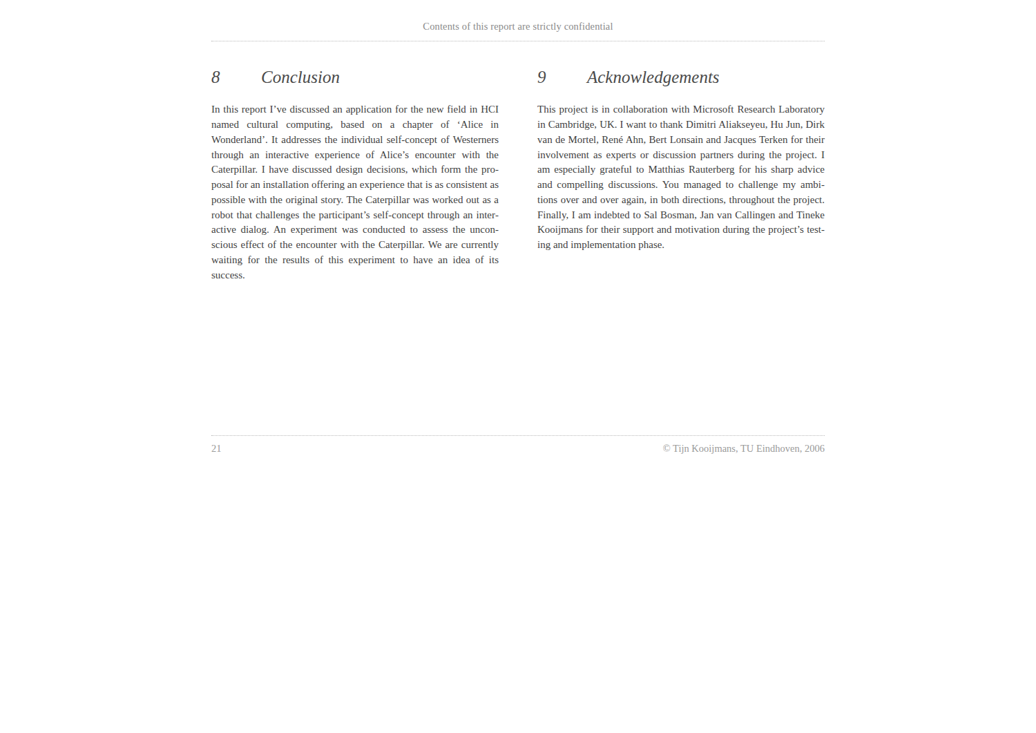Contents of this report are strictly confidential
8 Conclusion
In this report I’ve discussed an application for the new field in HCI named cultural computing, based on a chapter of ‘Alice in Wonderland’. It addresses the individual self-concept of Westerners through an interactive experience of Alice’s encounter with the Caterpillar. I have discussed design decisions, which form the proposal for an installation offering an experience that is as consistent as possible with the original story. The Caterpillar was worked out as a robot that challenges the participant’s self-concept through an interactive dialog. An experiment was conducted to assess the unconscious effect of the encounter with the Caterpillar. We are currently waiting for the results of this experiment to have an idea of its success.
9 Acknowledgements
This project is in collaboration with Microsoft Research Laboratory in Cambridge, UK. I want to thank Dimitri Aliakseyeu, Hu Jun, Dirk van de Mortel, René Ahn, Bert Lonsain and Jacques Terken for their involvement as experts or discussion partners during the project. I am especially grateful to Matthias Rauterberg for his sharp advice and compelling discussions. You managed to challenge my ambitions over and over again, in both directions, throughout the project. Finally, I am indebted to Sal Bosman, Jan van Callingen and Tineke Kooijmans for their support and motivation during the project’s testing and implementation phase.
21 © Tijn Kooijmans, TU Eindhoven, 2006